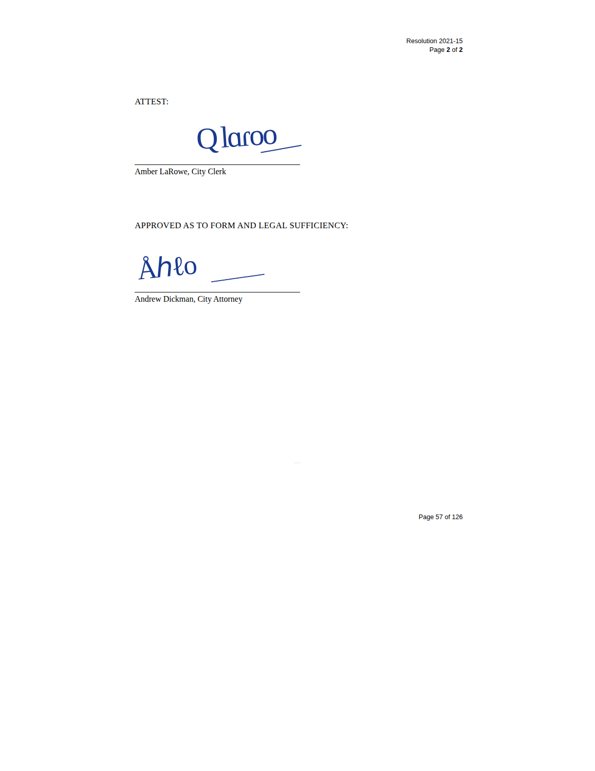Resolution 2021-15
Page 2 of 2
ATTEST:
Q lɑɾᴏᴏ ——
Amber LaRowe, City Clerk
APPROVED AS TO FORM AND LEGAL SUFFICIENCY:
Åℎℓᴏ ———
Andrew Dickman, City Attorney
—
Page 57 of 126